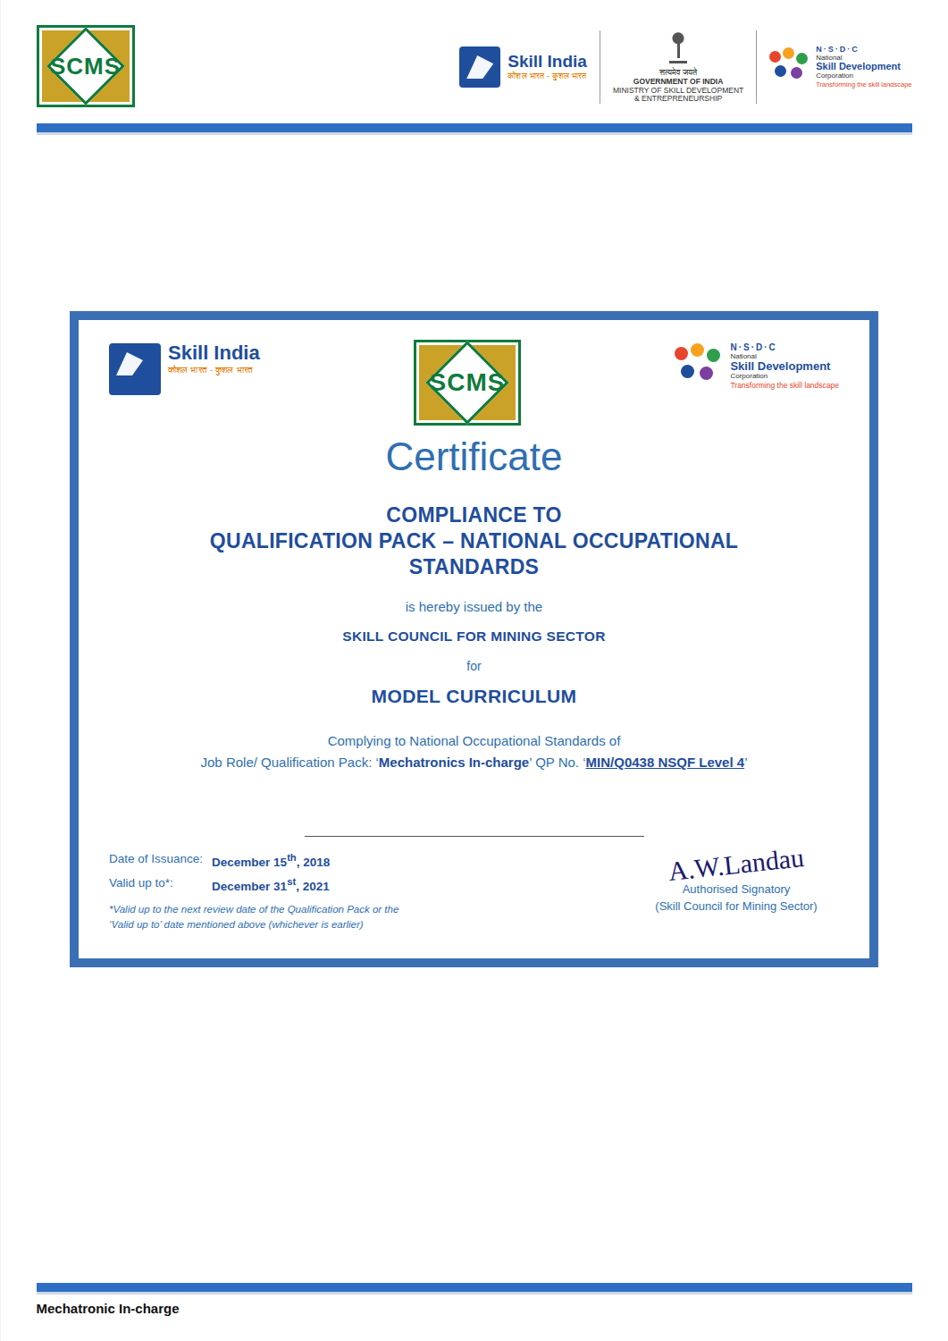SCMS
Skill India
कौशल भारत - कुशल भारत
सत्यमेव जयते
GOVERNMENT OF INDIA
MINISTRY OF SKILL DEVELOPMENT
& ENTREPRENEURSHIP
N·S·D·C
National
Skill Development
Corporation
Transforming the skill landscape
Skill India
कौशल भारत - कुशल भारत
SCMS
N·S·D·C
National
Skill Development
Corporation
Transforming the skill landscape
Certificate
COMPLIANCE TO
QUALIFICATION PACK – NATIONAL OCCUPATIONAL
STANDARDS
is hereby issued by the
SKILL COUNCIL FOR MINING SECTOR
for
MODEL CURRICULUM
Complying to National Occupational Standards of
Job Role/ Qualification Pack: ‘Mechatronics In-charge’ QP No. ‘MIN/Q0438 NSQF Level 4’
| Date of Issuance: | December 15 th , 2018 |
| Valid up to*: | December 31 st , 2021 |
*Valid up to the next review date of the Qualification Pack or the
‘Valid up to’ date mentioned above (whichever is earlier)
A.W.Landau
Authorised Signatory
(Skill Council for Mining Sector)
Mechatronic In-charge